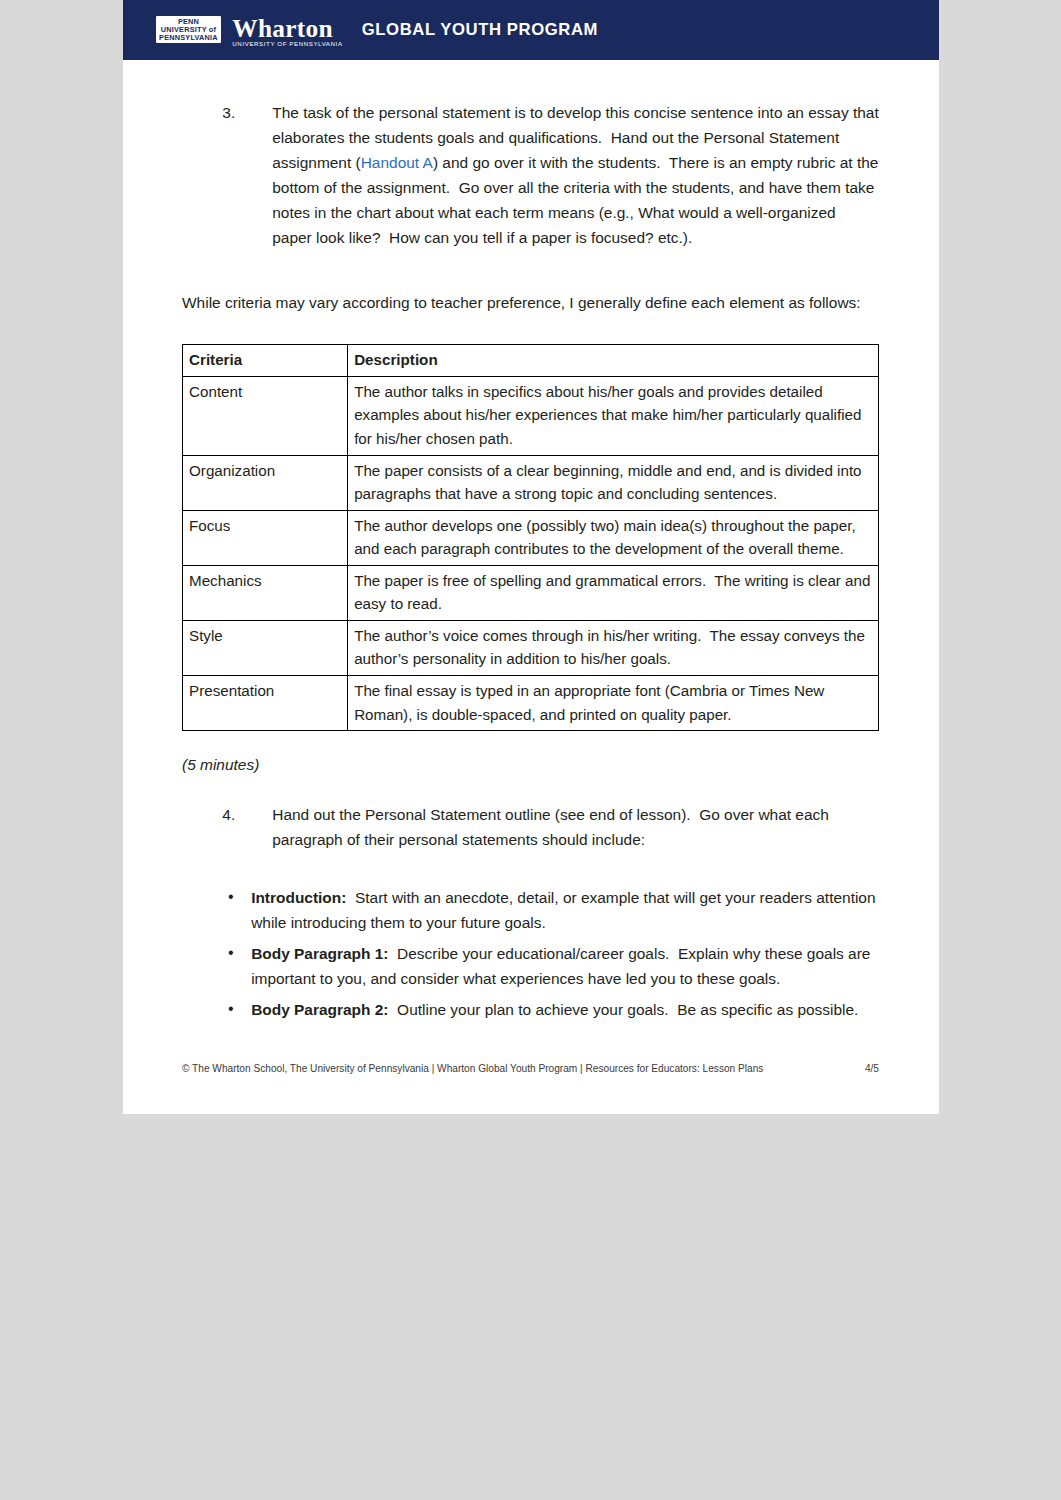PENN
UNIVERSITY of
PENNSYLVANIA WhartonUniversity of Pennsylvania Global Youth Program
The task of the personal statement is to develop this concise sentence into an essay that elaborates the students goals and qualifications. Hand out the Personal Statement assignment (Handout A) and go over it with the students. There is an empty rubric at the bottom of the assignment. Go over all the criteria with the students, and have them take notes in the chart about what each term means (e.g., What would a well-organized paper look like? How can you tell if a paper is focused? etc.).
While criteria may vary according to teacher preference, I generally define each element as follows:
| Criteria | Description |
| --- | --- |
| Content | The author talks in specifics about his/her goals and provides detailed examples about his/her experiences that make him/her particularly qualified for his/her chosen path. |
| Organization | The paper consists of a clear beginning, middle and end, and is divided into paragraphs that have a strong topic and concluding sentences. |
| Focus | The author develops one (possibly two) main idea(s) throughout the paper, and each paragraph contributes to the development of the overall theme. |
| Mechanics | The paper is free of spelling and grammatical errors. The writing is clear and easy to read. |
| Style | The author’s voice comes through in his/her writing. The essay conveys the author’s personality in addition to his/her goals. |
| Presentation | The final essay is typed in an appropriate font (Cambria or Times New Roman), is double-spaced, and printed on quality paper. |
(5 minutes)
Hand out the Personal Statement outline (see end of lesson). Go over what each paragraph of their personal statements should include:
Introduction: Start with an anecdote, detail, or example that will get your readers attention while introducing them to your future goals.
Body Paragraph 1: Describe your educational/career goals. Explain why these goals are important to you, and consider what experiences have led you to these goals.
Body Paragraph 2: Outline your plan to achieve your goals. Be as specific as possible.
© The Wharton School, The University of Pennsylvania | Wharton Global Youth Program | Resources for Educators: Lesson Plans 4/5